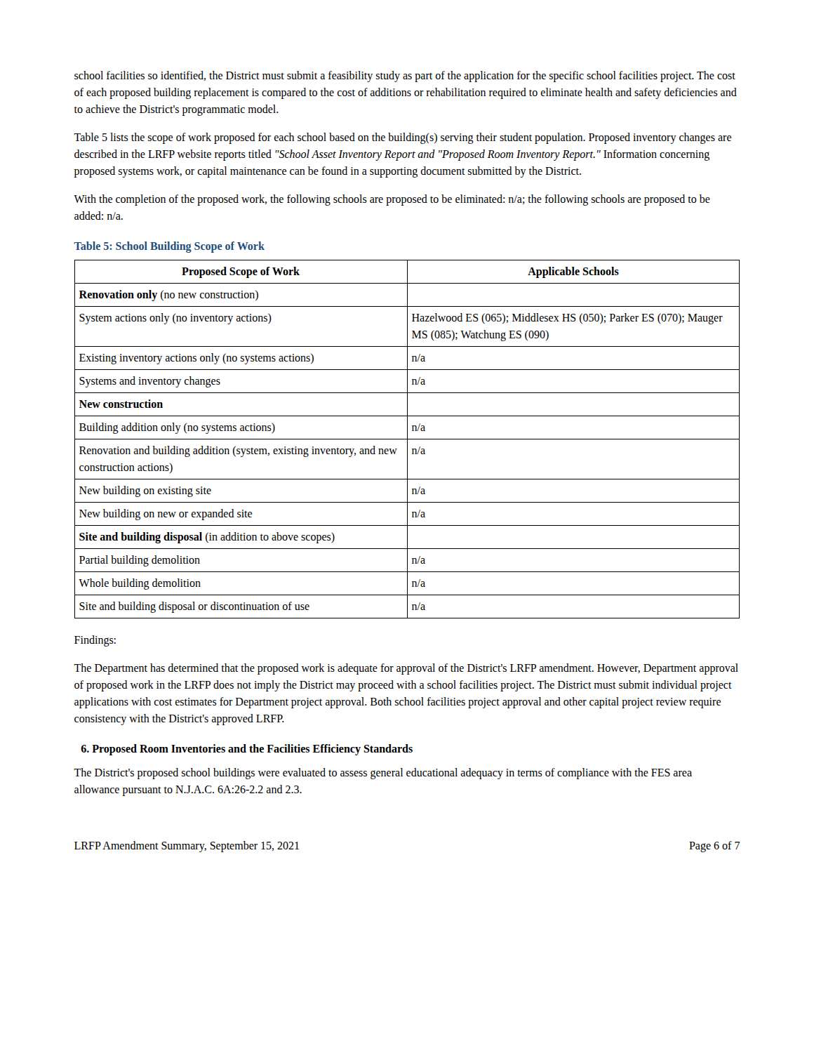school facilities so identified, the District must submit a feasibility study as part of the application for the specific school facilities project. The cost of each proposed building replacement is compared to the cost of additions or rehabilitation required to eliminate health and safety deficiencies and to achieve the District's programmatic model.
Table 5 lists the scope of work proposed for each school based on the building(s) serving their student population. Proposed inventory changes are described in the LRFP website reports titled "School Asset Inventory Report and "Proposed Room Inventory Report." Information concerning proposed systems work, or capital maintenance can be found in a supporting document submitted by the District.
With the completion of the proposed work, the following schools are proposed to be eliminated: n/a; the following schools are proposed to be added: n/a.
Table 5: School Building Scope of Work
| Proposed Scope of Work | Applicable Schools |
| --- | --- |
| Renovation only (no new construction) | |
| System actions only (no inventory actions) | Hazelwood ES (065); Middlesex HS (050); Parker ES (070); Mauger MS (085); Watchung ES (090) |
| Existing inventory actions only (no systems actions) | n/a |
| Systems and inventory changes | n/a |
| New construction | |
| Building addition only (no systems actions) | n/a |
| Renovation and building addition (system, existing inventory, and new construction actions) | n/a |
| New building on existing site | n/a |
| New building on new or expanded site | n/a |
| Site and building disposal (in addition to above scopes) | |
| Partial building demolition | n/a |
| Whole building demolition | n/a |
| Site and building disposal or discontinuation of use | n/a |
Findings:
The Department has determined that the proposed work is adequate for approval of the District's LRFP amendment. However, Department approval of proposed work in the LRFP does not imply the District may proceed with a school facilities project. The District must submit individual project applications with cost estimates for Department project approval. Both school facilities project approval and other capital project review require consistency with the District's approved LRFP.
Proposed Room Inventories and the Facilities Efficiency Standards
The District's proposed school buildings were evaluated to assess general educational adequacy in terms of compliance with the FES area allowance pursuant to N.J.A.C. 6A:26-2.2 and 2.3.
LRFP Amendment Summary, September 15, 2021 Page 6 of 7